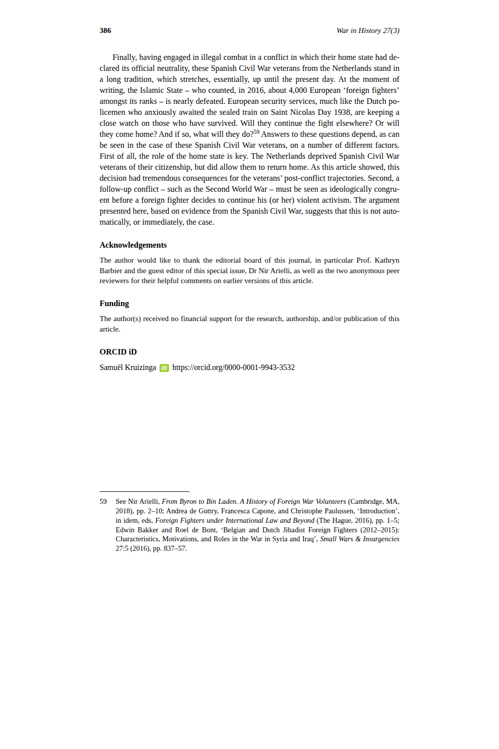386 War in History 27(3)
Finally, having engaged in illegal combat in a conflict in which their home state had declared its official neutrality, these Spanish Civil War veterans from the Netherlands stand in a long tradition, which stretches, essentially, up until the present day. At the moment of writing, the Islamic State – who counted, in 2016, about 4,000 European ‘foreign fighters’ amongst its ranks – is nearly defeated. European security services, much like the Dutch policemen who anxiously awaited the sealed train on Saint Nicolas Day 1938, are keeping a close watch on those who have survived. Will they continue the fight elsewhere? Or will they come home? And if so, what will they do?59 Answers to these questions depend, as can be seen in the case of these Spanish Civil War veterans, on a number of different factors. First of all, the role of the home state is key. The Netherlands deprived Spanish Civil War veterans of their citizenship, but did allow them to return home. As this article showed, this decision had tremendous consequences for the veterans’ post-conflict trajectories. Second, a follow-up conflict – such as the Second World War – must be seen as ideologically congruent before a foreign fighter decides to continue his (or her) violent activism. The argument presented here, based on evidence from the Spanish Civil War, suggests that this is not automatically, or immediately, the case.
Acknowledgements
The author would like to thank the editorial board of this journal, in particular Prof. Kathryn Barbier and the guest editor of this special issue, Dr Nir Arielli, as well as the two anonymous peer reviewers for their helpful comments on earlier versions of this article.
Funding
The author(s) received no financial support for the research, authorship, and/or publication of this article.
ORCID iD
Samuël Kruizinga iD https://orcid.org/0000-0001-9943-3532
59 See Nir Arielli, From Byron to Bin Laden. A History of Foreign War Volunteers (Cambridge, MA, 2018), pp. 2–10; Andrea de Guttry, Francesca Capone, and Christophe Paulussen, ‘Introduction’, in idem, eds, Foreign Fighters under International Law and Beyond (The Hague, 2016), pp. 1–5; Edwin Bakker and Roel de Bont, ‘Belgian and Dutch Jihadist Foreign Fighters (2012–2015): Characteristics, Motivations, and Roles in the War in Syria and Iraq’, Small Wars & Insurgencies 27:5 (2016), pp. 837–57.